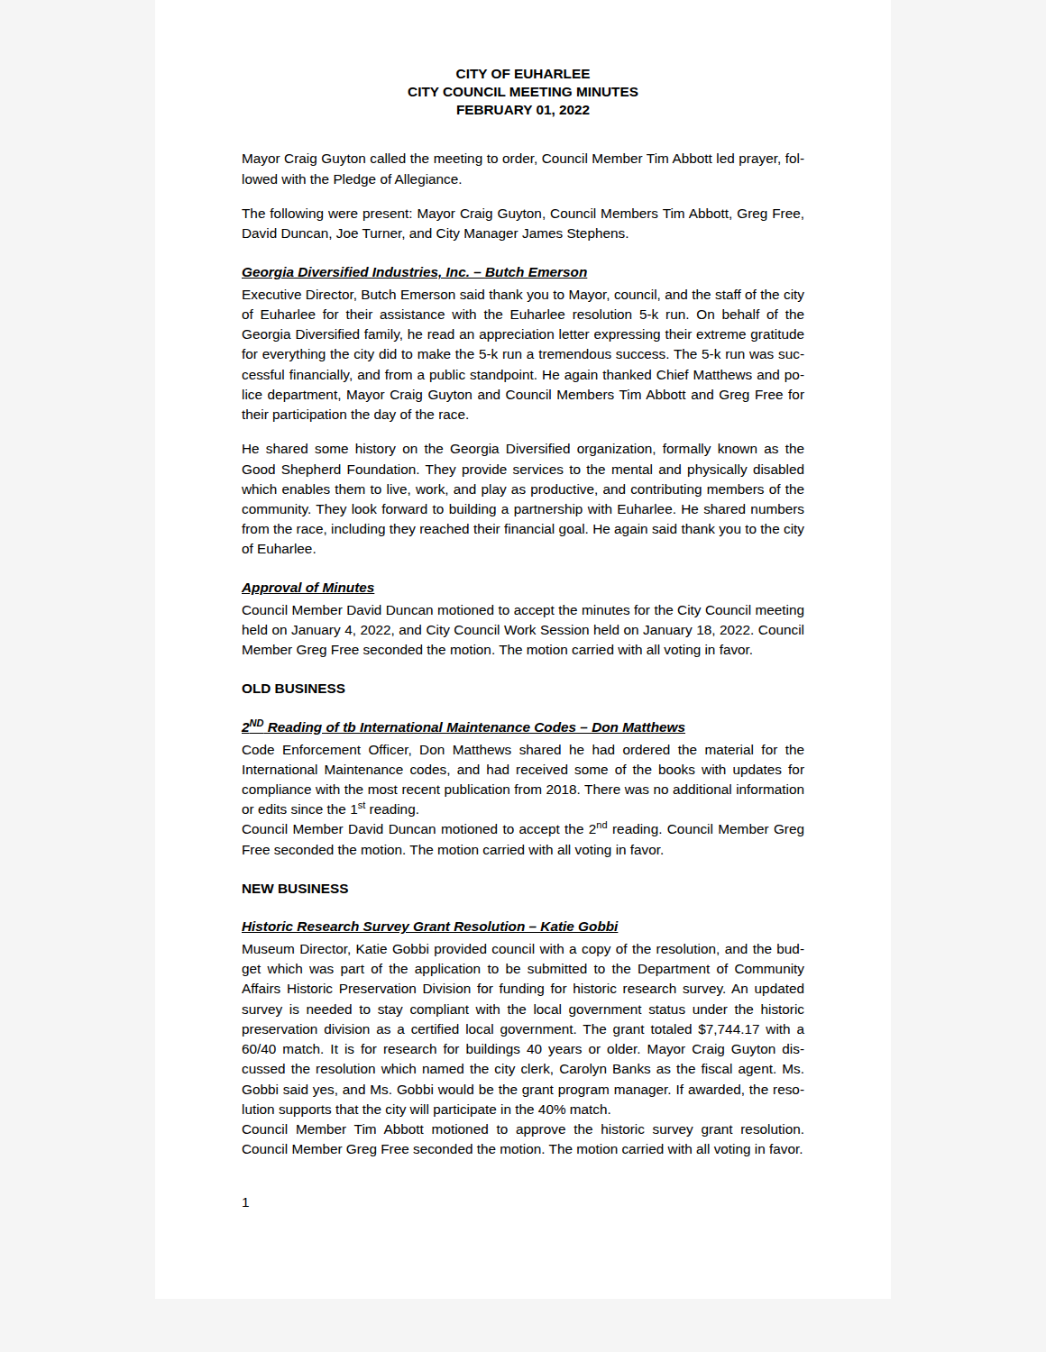CITY OF EUHARLEE
CITY COUNCIL MEETING MINUTES
FEBRUARY 01, 2022
Mayor Craig Guyton called the meeting to order, Council Member Tim Abbott led prayer, followed with the Pledge of Allegiance.
The following were present: Mayor Craig Guyton, Council Members Tim Abbott, Greg Free, David Duncan, Joe Turner, and City Manager James Stephens.
Georgia Diversified Industries, Inc. – Butch Emerson
Executive Director, Butch Emerson said thank you to Mayor, council, and the staff of the city of Euharlee for their assistance with the Euharlee resolution 5-k run. On behalf of the Georgia Diversified family, he read an appreciation letter expressing their extreme gratitude for everything the city did to make the 5-k run a tremendous success. The 5-k run was successful financially, and from a public standpoint. He again thanked Chief Matthews and police department, Mayor Craig Guyton and Council Members Tim Abbott and Greg Free for their participation the day of the race.
He shared some history on the Georgia Diversified organization, formally known as the Good Shepherd Foundation. They provide services to the mental and physically disabled which enables them to live, work, and play as productive, and contributing members of the community. They look forward to building a partnership with Euharlee. He shared numbers from the race, including they reached their financial goal. He again said thank you to the city of Euharlee.
Approval of Minutes
Council Member David Duncan motioned to accept the minutes for the City Council meeting held on January 4, 2022, and City Council Work Session held on January 18, 2022. Council Member Greg Free seconded the motion. The motion carried with all voting in favor.
Old Business
2ND Reading of tb International Maintenance Codes – Don Matthews
Code Enforcement Officer, Don Matthews shared he had ordered the material for the International Maintenance codes, and had received some of the books with updates for compliance with the most recent publication from 2018. There was no additional information or edits since the 1st reading.
Council Member David Duncan motioned to accept the 2nd reading. Council Member Greg Free seconded the motion. The motion carried with all voting in favor.
New Business
Historic Research Survey Grant Resolution – Katie Gobbi
Museum Director, Katie Gobbi provided council with a copy of the resolution, and the budget which was part of the application to be submitted to the Department of Community Affairs Historic Preservation Division for funding for historic research survey. An updated survey is needed to stay compliant with the local government status under the historic preservation division as a certified local government. The grant totaled $7,744.17 with a 60/40 match. It is for research for buildings 40 years or older. Mayor Craig Guyton discussed the resolution which named the city clerk, Carolyn Banks as the fiscal agent. Ms. Gobbi said yes, and Ms. Gobbi would be the grant program manager. If awarded, the resolution supports that the city will participate in the 40% match.
Council Member Tim Abbott motioned to approve the historic survey grant resolution. Council Member Greg Free seconded the motion. The motion carried with all voting in favor.
1